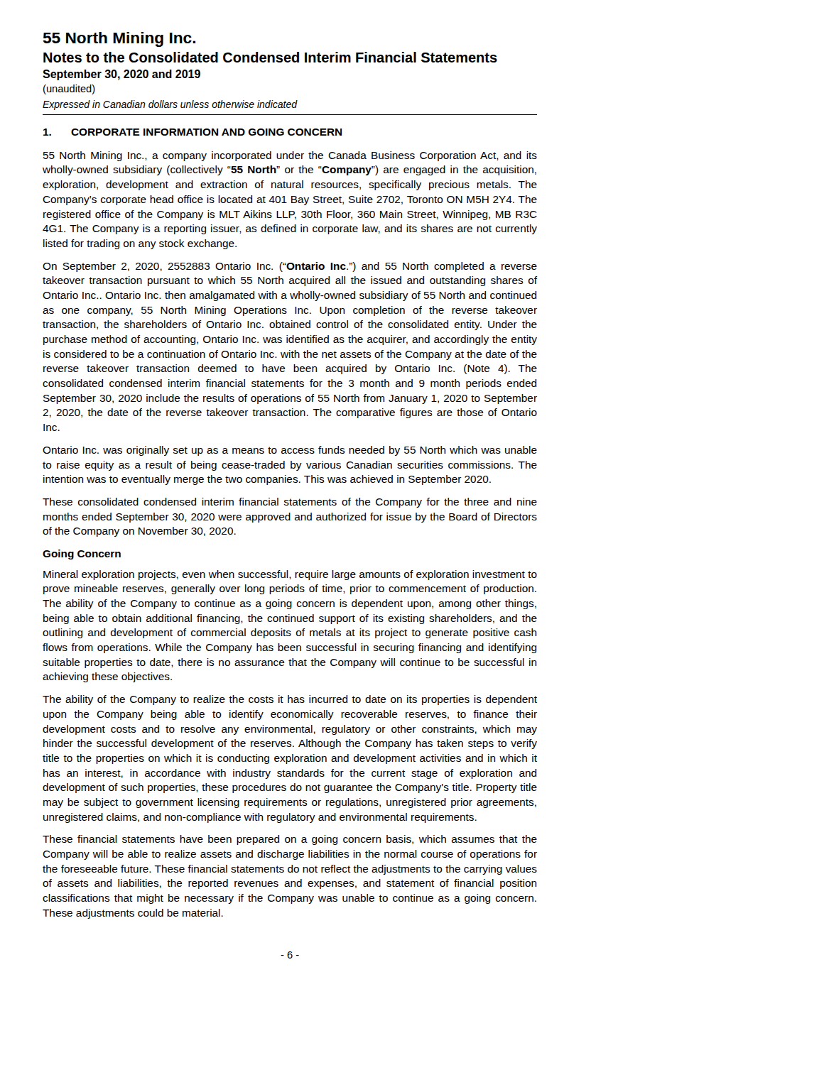55 North Mining Inc.
Notes to the Consolidated Condensed Interim Financial Statements
September 30, 2020 and 2019
(unaudited)
Expressed in Canadian dollars unless otherwise indicated
1. CORPORATE INFORMATION AND GOING CONCERN
55 North Mining Inc., a company incorporated under the Canada Business Corporation Act, and its wholly-owned subsidiary (collectively “55 North” or the “Company”) are engaged in the acquisition, exploration, development and extraction of natural resources, specifically precious metals. The Company’s corporate head office is located at 401 Bay Street, Suite 2702, Toronto ON M5H 2Y4. The registered office of the Company is MLT Aikins LLP, 30th Floor, 360 Main Street, Winnipeg, MB R3C 4G1. The Company is a reporting issuer, as defined in corporate law, and its shares are not currently listed for trading on any stock exchange.
On September 2, 2020, 2552883 Ontario Inc. (“Ontario Inc.”) and 55 North completed a reverse takeover transaction pursuant to which 55 North acquired all the issued and outstanding shares of Ontario Inc.. Ontario Inc. then amalgamated with a wholly-owned subsidiary of 55 North and continued as one company, 55 North Mining Operations Inc. Upon completion of the reverse takeover transaction, the shareholders of Ontario Inc. obtained control of the consolidated entity. Under the purchase method of accounting, Ontario Inc. was identified as the acquirer, and accordingly the entity is considered to be a continuation of Ontario Inc. with the net assets of the Company at the date of the reverse takeover transaction deemed to have been acquired by Ontario Inc. (Note 4). The consolidated condensed interim financial statements for the 3 month and 9 month periods ended September 30, 2020 include the results of operations of 55 North from January 1, 2020 to September 2, 2020, the date of the reverse takeover transaction. The comparative figures are those of Ontario Inc.
Ontario Inc. was originally set up as a means to access funds needed by 55 North which was unable to raise equity as a result of being cease-traded by various Canadian securities commissions. The intention was to eventually merge the two companies. This was achieved in September 2020.
These consolidated condensed interim financial statements of the Company for the three and nine months ended September 30, 2020 were approved and authorized for issue by the Board of Directors of the Company on November 30, 2020.
Going Concern
Mineral exploration projects, even when successful, require large amounts of exploration investment to prove mineable reserves, generally over long periods of time, prior to commencement of production. The ability of the Company to continue as a going concern is dependent upon, among other things, being able to obtain additional financing, the continued support of its existing shareholders, and the outlining and development of commercial deposits of metals at its project to generate positive cash flows from operations. While the Company has been successful in securing financing and identifying suitable properties to date, there is no assurance that the Company will continue to be successful in achieving these objectives.
The ability of the Company to realize the costs it has incurred to date on its properties is dependent upon the Company being able to identify economically recoverable reserves, to finance their development costs and to resolve any environmental, regulatory or other constraints, which may hinder the successful development of the reserves. Although the Company has taken steps to verify title to the properties on which it is conducting exploration and development activities and in which it has an interest, in accordance with industry standards for the current stage of exploration and development of such properties, these procedures do not guarantee the Company's title. Property title may be subject to government licensing requirements or regulations, unregistered prior agreements, unregistered claims, and non-compliance with regulatory and environmental requirements.
These financial statements have been prepared on a going concern basis, which assumes that the Company will be able to realize assets and discharge liabilities in the normal course of operations for the foreseeable future. These financial statements do not reflect the adjustments to the carrying values of assets and liabilities, the reported revenues and expenses, and statement of financial position classifications that might be necessary if the Company was unable to continue as a going concern. These adjustments could be material.
- 6 -